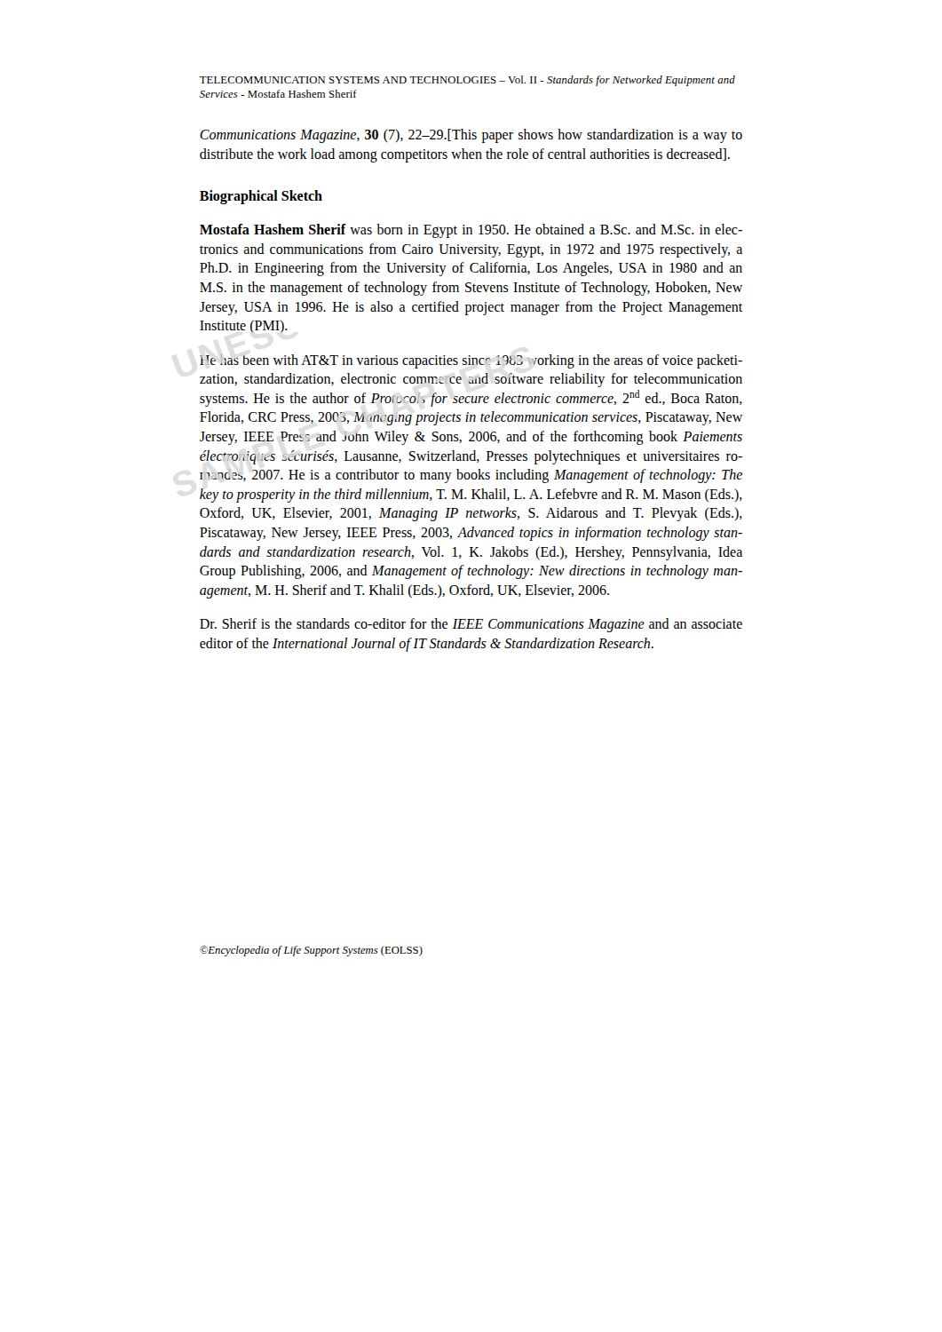TELECOMMUNICATION SYSTEMS AND TECHNOLOGIES – Vol. II - Standards for Networked Equipment and Services - Mostafa Hashem Sherif
Communications Magazine, 30 (7), 22–29.[This paper shows how standardization is a way to distribute the work load among competitors when the role of central authorities is decreased].
Biographical Sketch
Mostafa Hashem Sherif was born in Egypt in 1950. He obtained a B.Sc. and M.Sc. in electronics and communications from Cairo University, Egypt, in 1972 and 1975 respectively, a Ph.D. in Engineering from the University of California, Los Angeles, USA in 1980 and an M.S. in the management of technology from Stevens Institute of Technology, Hoboken, New Jersey, USA in 1996. He is also a certified project manager from the Project Management Institute (PMI).
He has been with AT&T in various capacities since 1983 working in the areas of voice packetization, standardization, electronic commerce and software reliability for telecommunication systems. He is the author of Protocols for secure electronic commerce, 2nd ed., Boca Raton, Florida, CRC Press, 2003, Managing projects in telecommunication services, Piscataway, New Jersey, IEEE Press and John Wiley & Sons, 2006, and of the forthcoming book Paiements électroniques sécurisés, Lausanne, Switzerland, Presses polytechniques et universitaires romandes, 2007. He is a contributor to many books including Management of technology: The key to prosperity in the third millennium, T. M. Khalil, L. A. Lefebvre and R. M. Mason (Eds.), Oxford, UK, Elsevier, 2001, Managing IP networks, S. Aidarous and T. Plevyak (Eds.), Piscataway, New Jersey, IEEE Press, 2003, Advanced topics in information technology standards and standardization research, Vol. 1, K. Jakobs (Ed.), Hershey, Pennsylvania, Idea Group Publishing, 2006, and Management of technology: New directions in technology management, M. H. Sherif and T. Khalil (Eds.), Oxford, UK, Elsevier, 2006.
Dr. Sherif is the standards co-editor for the IEEE Communications Magazine and an associate editor of the International Journal of IT Standards & Standardization Research.
UNESCO – EOLSS
SAMPLE CHAPTERS
©Encyclopedia of Life Support Systems (EOLSS)